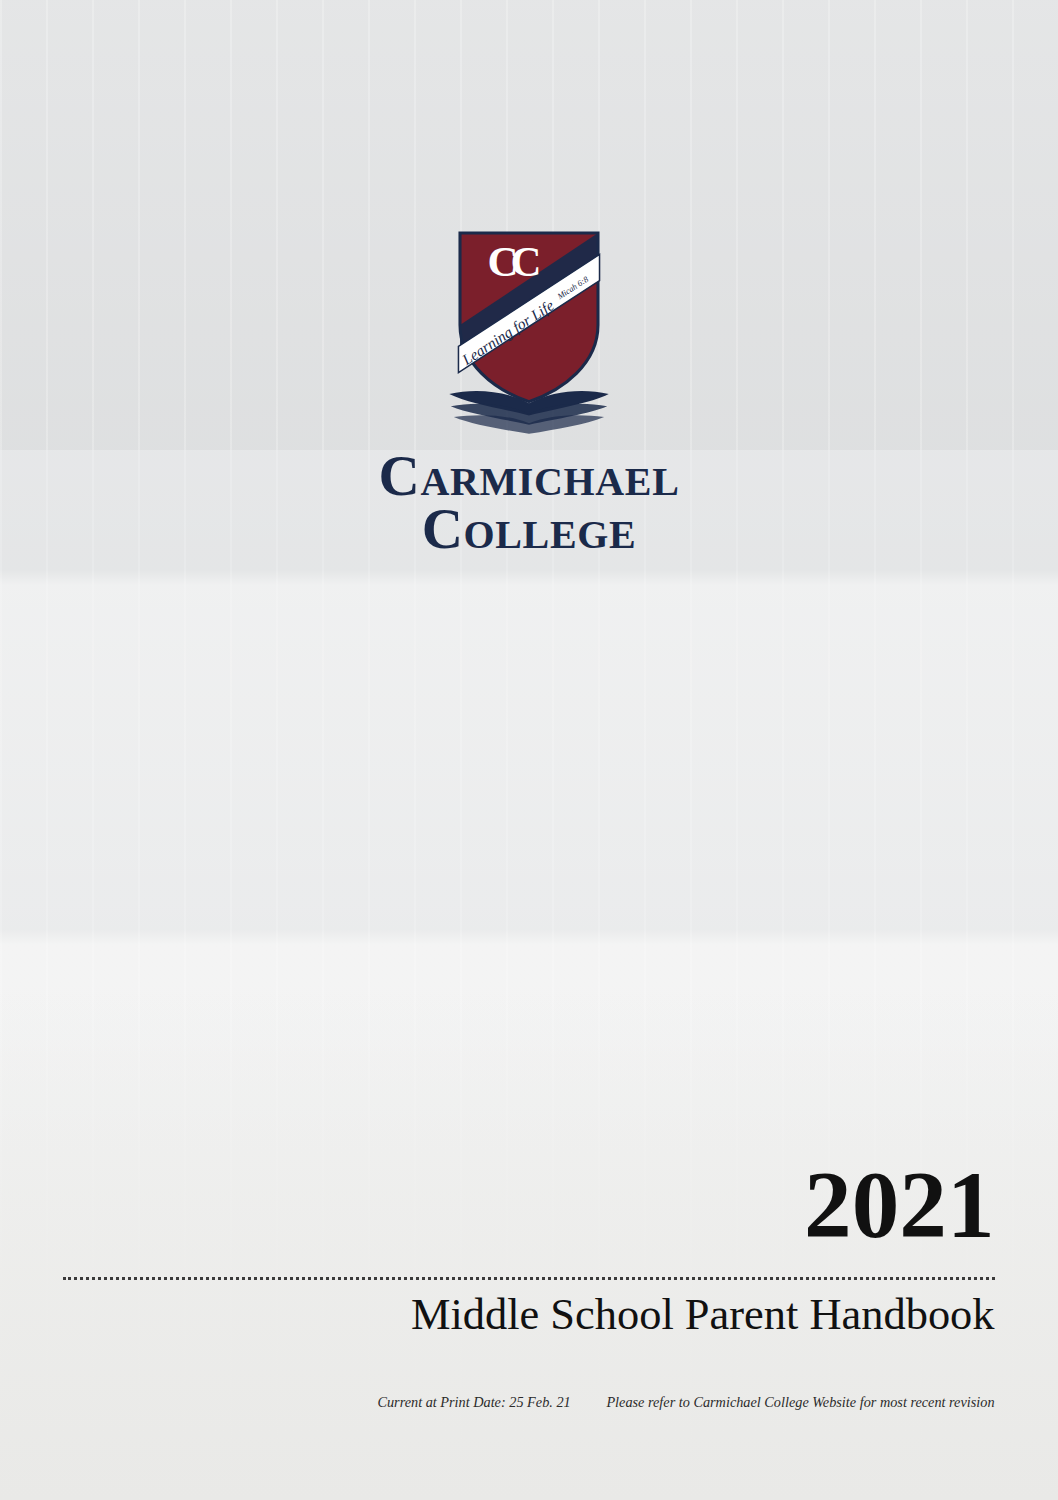Crest: CC monogram shield with banner "Learning for Life Micah 6:8" over an open book Carmichael College crest A shield bearing the letters C C and a banner reading “Learning for Life — Micah 6:8”, resting on an open book. Learning for Life Micah 6:8 C C
Carmichael College
2021
Middle School Parent Handbook
Current at Print Date: 25 Feb. 21 Please refer to Carmichael College Website for most recent revision